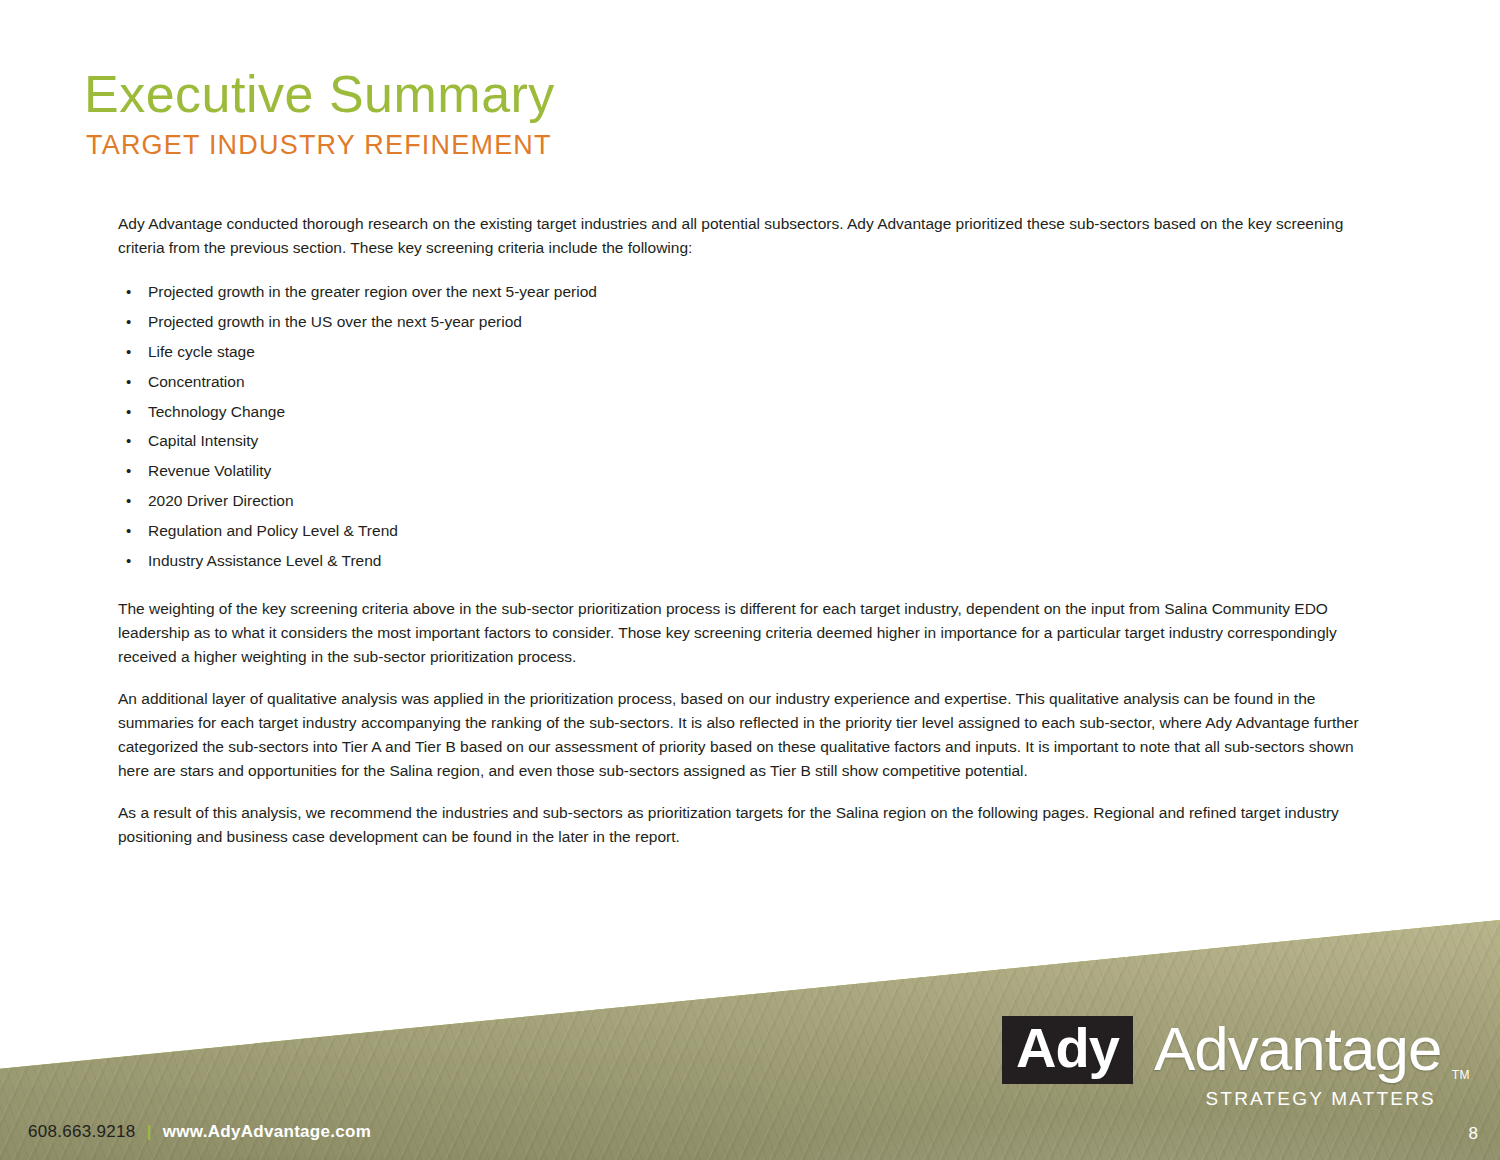Executive Summary
TARGET INDUSTRY REFINEMENT
Ady Advantage conducted thorough research on the existing target industries and all potential subsectors. Ady Advantage prioritized these sub-sectors based on the key screening criteria from the previous section. These key screening criteria include the following:
Projected growth in the greater region over the next 5-year period
Projected growth in the US over the next 5-year period
Life cycle stage
Concentration
Technology Change
Capital Intensity
Revenue Volatility
2020 Driver Direction
Regulation and Policy Level & Trend
Industry Assistance Level & Trend
The weighting of the key screening criteria above in the sub-sector prioritization process is different for each target industry, dependent on the input from Salina Community EDO leadership as to what it considers the most important factors to consider. Those key screening criteria deemed higher in importance for a particular target industry correspondingly received a higher weighting in the sub-sector prioritization process.
An additional layer of qualitative analysis was applied in the prioritization process, based on our industry experience and expertise. This qualitative analysis can be found in the summaries for each target industry accompanying the ranking of the sub-sectors. It is also reflected in the priority tier level assigned to each sub-sector, where Ady Advantage further categorized the sub-sectors into Tier A and Tier B based on our assessment of priority based on these qualitative factors and inputs. It is important to note that all sub-sectors shown here are stars and opportunities for the Salina region, and even those sub-sectors assigned as Tier B still show competitive potential.
As a result of this analysis, we recommend the industries and sub-sectors as prioritization targets for the Salina region on the following pages. Regional and refined target industry positioning and business case development can be found in the later in the report.
Ady Advantage TM STRATEGY MATTERS
608.663.9218 | www.AdyAdvantage.com
8